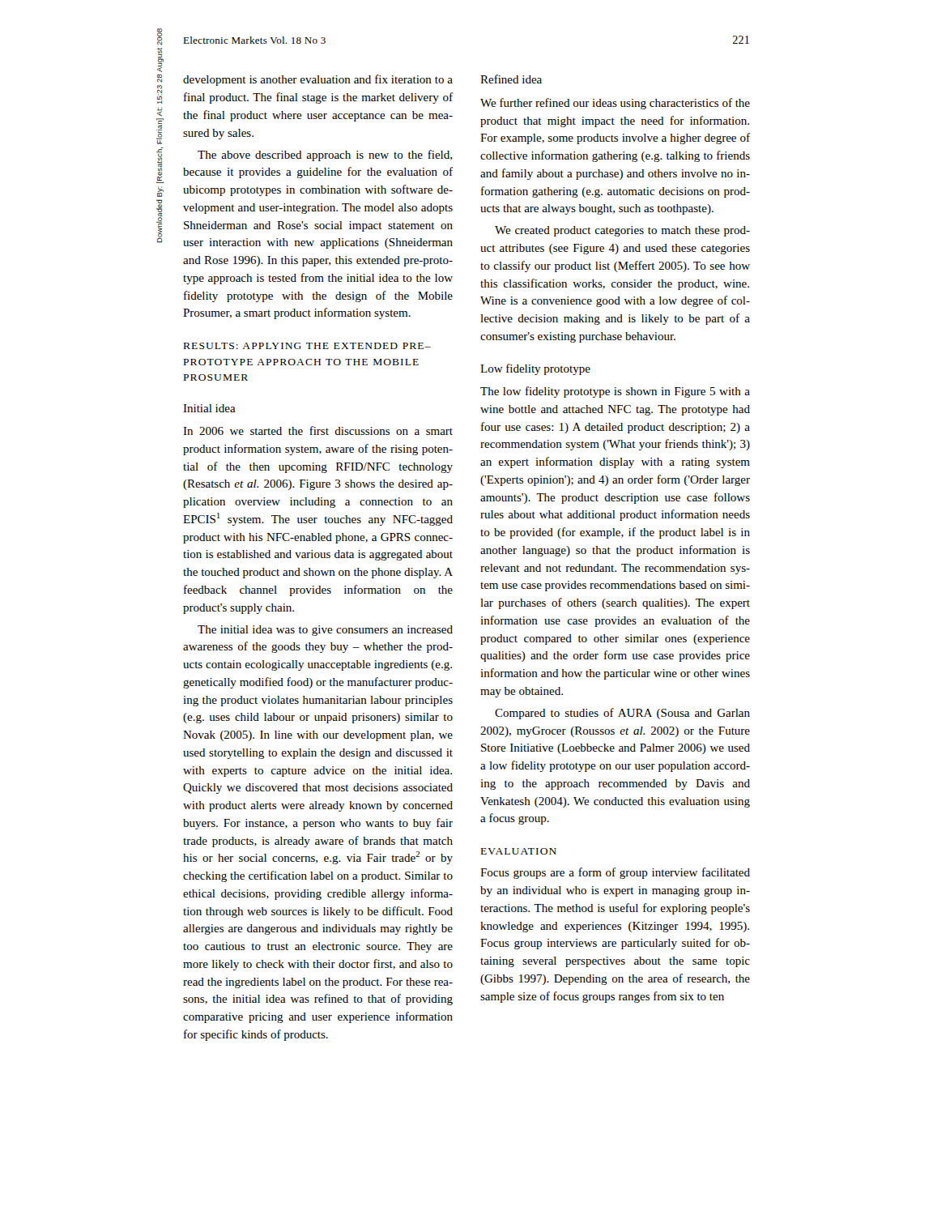Downloaded By: [Resatsch, Florian] At: 15:23 28 August 2008
Electronic Markets Vol. 18 No 3 221
development is another evaluation and fix iteration to a final product. The final stage is the market delivery of the final product where user acceptance can be measured by sales.
The above described approach is new to the field, because it provides a guideline for the evaluation of ubicomp prototypes in combination with software development and user-integration. The model also adopts Shneiderman and Rose's social impact statement on user interaction with new applications (Shneiderman and Rose 1996). In this paper, this extended pre-prototype approach is tested from the initial idea to the low fidelity prototype with the design of the Mobile Prosumer, a smart product information system.
RESULTS: APPLYING THE EXTENDED PRE–PROTOTYPE APPROACH TO THE MOBILE PROSUMER
Initial idea
In 2006 we started the first discussions on a smart product information system, aware of the rising potential of the then upcoming RFID/NFC technology (Resatsch et al. 2006). Figure 3 shows the desired application overview including a connection to an EPCIS1 system. The user touches any NFC-tagged product with his NFC-enabled phone, a GPRS connection is established and various data is aggregated about the touched product and shown on the phone display. A feedback channel provides information on the product's supply chain.
The initial idea was to give consumers an increased awareness of the goods they buy – whether the products contain ecologically unacceptable ingredients (e.g. genetically modified food) or the manufacturer producing the product violates humanitarian labour principles (e.g. uses child labour or unpaid prisoners) similar to Novak (2005). In line with our development plan, we used storytelling to explain the design and discussed it with experts to capture advice on the initial idea. Quickly we discovered that most decisions associated with product alerts were already known by concerned buyers. For instance, a person who wants to buy fair trade products, is already aware of brands that match his or her social concerns, e.g. via Fair trade2 or by checking the certification label on a product. Similar to ethical decisions, providing credible allergy information through web sources is likely to be difficult. Food allergies are dangerous and individuals may rightly be too cautious to trust an electronic source. They are more likely to check with their doctor first, and also to read the ingredients label on the product. For these reasons, the initial idea was refined to that of providing comparative pricing and user experience information for specific kinds of products.
Refined idea
We further refined our ideas using characteristics of the product that might impact the need for information. For example, some products involve a higher degree of collective information gathering (e.g. talking to friends and family about a purchase) and others involve no information gathering (e.g. automatic decisions on products that are always bought, such as toothpaste).
We created product categories to match these product attributes (see Figure 4) and used these categories to classify our product list (Meffert 2005). To see how this classification works, consider the product, wine. Wine is a convenience good with a low degree of collective decision making and is likely to be part of a consumer's existing purchase behaviour.
Low fidelity prototype
The low fidelity prototype is shown in Figure 5 with a wine bottle and attached NFC tag. The prototype had four use cases: 1) A detailed product description; 2) a recommendation system ('What your friends think'); 3) an expert information display with a rating system ('Experts opinion'); and 4) an order form ('Order larger amounts'). The product description use case follows rules about what additional product information needs to be provided (for example, if the product label is in another language) so that the product information is relevant and not redundant. The recommendation system use case provides recommendations based on similar purchases of others (search qualities). The expert information use case provides an evaluation of the product compared to other similar ones (experience qualities) and the order form use case provides price information and how the particular wine or other wines may be obtained.
Compared to studies of AURA (Sousa and Garlan 2002), myGrocer (Roussos et al. 2002) or the Future Store Initiative (Loebbecke and Palmer 2006) we used a low fidelity prototype on our user population according to the approach recommended by Davis and Venkatesh (2004). We conducted this evaluation using a focus group.
EVALUATION
Focus groups are a form of group interview facilitated by an individual who is expert in managing group interactions. The method is useful for exploring people's knowledge and experiences (Kitzinger 1994, 1995). Focus group interviews are particularly suited for obtaining several perspectives about the same topic (Gibbs 1997). Depending on the area of research, the sample size of focus groups ranges from six to ten